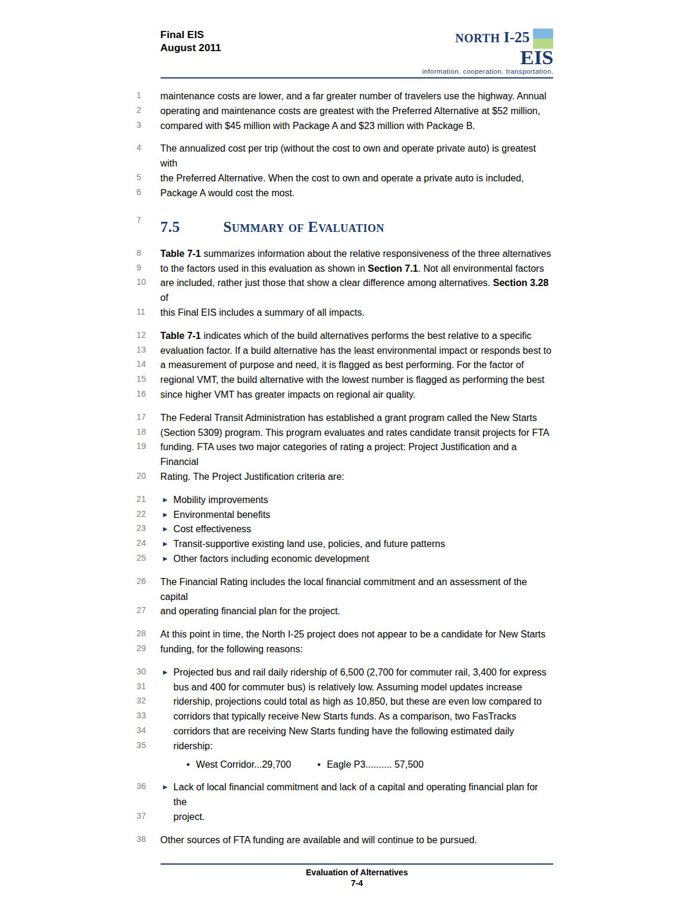Final EIS
August 2011
NORTH I-25 EIS
information. cooperation. transportation.
1
maintenance costs are lower, and a far greater number of travelers use the highway. Annual
2
operating and maintenance costs are greatest with the Preferred Alternative at $52 million,
3
compared with $45 million with Package A and $23 million with Package B.
4
The annualized cost per trip (without the cost to own and operate private auto) is greatest with
5
the Preferred Alternative. When the cost to own and operate a private auto is included,
6
Package A would cost the most.
7
7.5 Summary of Evaluation
8
Table 7-1 summarizes information about the relative responsiveness of the three alternatives
9
to the factors used in this evaluation as shown in Section 7.1. Not all environmental factors
10
are included, rather just those that show a clear difference among alternatives. Section 3.28 of
11
this Final EIS includes a summary of all impacts.
12
Table 7-1 indicates which of the build alternatives performs the best relative to a specific
13
evaluation factor. If a build alternative has the least environmental impact or responds best to
14
a measurement of purpose and need, it is flagged as best performing. For the factor of
15
regional VMT, the build alternative with the lowest number is flagged as performing the best
16
since higher VMT has greater impacts on regional air quality.
17
The Federal Transit Administration has established a grant program called the New Starts
18
(Section 5309) program. This program evaluates and rates candidate transit projects for FTA
19
funding. FTA uses two major categories of rating a project: Project Justification and a Financial
20
Rating. The Project Justification criteria are:
21
Mobility improvements
22
Environmental benefits
23
Cost effectiveness
24
Transit-supportive existing land use, policies, and future patterns
25
Other factors including economic development
26
The Financial Rating includes the local financial commitment and an assessment of the capital
27
and operating financial plan for the project.
28
At this point in time, the North I-25 project does not appear to be a candidate for New Starts
29
funding, for the following reasons:
30
Projected bus and rail daily ridership of 6,500 (2,700 for commuter rail, 3,400 for express
31
bus and 400 for commuter bus) is relatively low. Assuming model updates increase
32
ridership, projections could total as high as 10,850, but these are even low compared to
33
corridors that typically receive New Starts funds. As a comparison, two FasTracks
34
corridors that are receiving New Starts funding have the following estimated daily
35
ridership:
West Corridor...29,700
Eagle P3.......... 57,500
36
Lack of local financial commitment and lack of a capital and operating financial plan for the
37
project.
38
Other sources of FTA funding are available and will continue to be pursued.
Evaluation of Alternatives
7-4